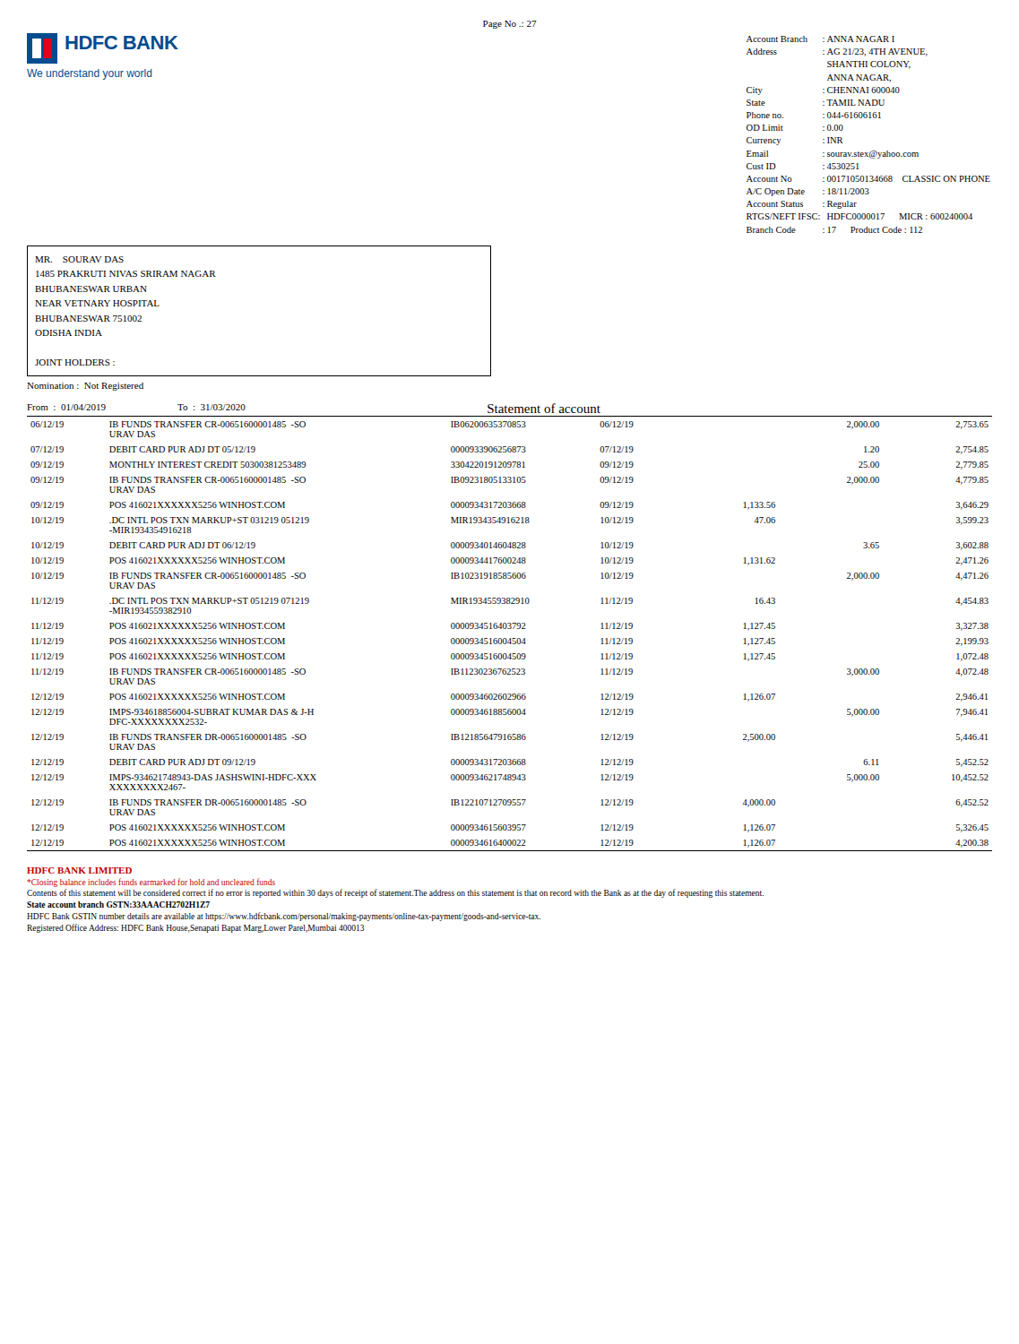Page No .: 27
HDFC BANK
We understand your world
| Account Branch | : | ANNA NAGAR I |
| Address | : | AG 21/23, 4TH AVENUE, |
| | | SHANTHI COLONY, |
| | | ANNA NAGAR, |
| City | : | CHENNAI 600040 |
| State | : | TAMIL NADU |
| Phone no. | : | 044-61606161 |
| OD Limit | : | 0.00 |
| Currency | : | INR |
| Email | : | sourav.stex@yahoo.com |
| Cust ID | : | 4530251 |
| Account No | : | 00171050134668 CLASSIC ON PHONE |
| A/C Open Date | : | 18/11/2003 |
| Account Status | : | Regular |
| RTGS/NEFT IFSC: | | HDFC0000017 MICR : 600240004 |
| Branch Code | : | 17 Product Code : 112 |
MR. SOURAV DAS
1485 PRAKRUTI NIVAS SRIRAM NAGAR
BHUBANESWAR URBAN
NEAR VETNARY HOSPITAL
BHUBANESWAR 751002
ODISHA INDIA
JOINT HOLDERS :
Nomination : Not Registered
From : 01/04/2019
To : 31/03/2020
Statement of account
| 06/12/19 | IB FUNDS TRANSFER CR-00651600001485 -SO URAV DAS | IB06200635370853 | 06/12/19 | | 2,000.00 | 2,753.65 |
| 07/12/19 | DEBIT CARD PUR ADJ DT 05/12/19 | 0000933906256873 | 07/12/19 | | 1.20 | 2,754.85 |
| 09/12/19 | MONTHLY INTEREST CREDIT 50300381253489 | 3304220191209781 | 09/12/19 | | 25.00 | 2,779.85 |
| 09/12/19 | IB FUNDS TRANSFER CR-00651600001485 -SO URAV DAS | IB09231805133105 | 09/12/19 | | 2,000.00 | 4,779.85 |
| 09/12/19 | POS 416021XXXXXX5256 WINHOST.COM | 0000934317203668 | 09/12/19 | 1,133.56 | | 3,646.29 |
| 10/12/19 | .DC INTL POS TXN MARKUP+ST 031219 051219 -MIR1934354916218 | MIR1934354916218 | 10/12/19 | 47.06 | | 3,599.23 |
| 10/12/19 | DEBIT CARD PUR ADJ DT 06/12/19 | 0000934014604828 | 10/12/19 | | 3.65 | 3,602.88 |
| 10/12/19 | POS 416021XXXXXX5256 WINHOST.COM | 0000934417600248 | 10/12/19 | 1,131.62 | | 2,471.26 |
| 10/12/19 | IB FUNDS TRANSFER CR-00651600001485 -SO URAV DAS | IB10231918585606 | 10/12/19 | | 2,000.00 | 4,471.26 |
| 11/12/19 | .DC INTL POS TXN MARKUP+ST 051219 071219 -MIR1934559382910 | MIR1934559382910 | 11/12/19 | 16.43 | | 4,454.83 |
| 11/12/19 | POS 416021XXXXXX5256 WINHOST.COM | 0000934516403792 | 11/12/19 | 1,127.45 | | 3,327.38 |
| 11/12/19 | POS 416021XXXXXX5256 WINHOST.COM | 0000934516004504 | 11/12/19 | 1,127.45 | | 2,199.93 |
| 11/12/19 | POS 416021XXXXXX5256 WINHOST.COM | 0000934516004509 | 11/12/19 | 1,127.45 | | 1,072.48 |
| 11/12/19 | IB FUNDS TRANSFER CR-00651600001485 -SO URAV DAS | IB11230236762523 | 11/12/19 | | 3,000.00 | 4,072.48 |
| 12/12/19 | POS 416021XXXXXX5256 WINHOST.COM | 0000934602602966 | 12/12/19 | 1,126.07 | | 2,946.41 |
| 12/12/19 | IMPS-934618856004-SUBRAT KUMAR DAS & J-H DFC-XXXXXXXX2532- | 0000934618856004 | 12/12/19 | | 5,000.00 | 7,946.41 |
| 12/12/19 | IB FUNDS TRANSFER DR-00651600001485 -SO URAV DAS | IB12185647916586 | 12/12/19 | 2,500.00 | | 5,446.41 |
| 12/12/19 | DEBIT CARD PUR ADJ DT 09/12/19 | 0000934317203668 | 12/12/19 | | 6.11 | 5,452.52 |
| 12/12/19 | IMPS-934621748943-DAS JASHSWINI-HDFC-XXX XXXXXXXX2467- | 0000934621748943 | 12/12/19 | | 5,000.00 | 10,452.52 |
| 12/12/19 | IB FUNDS TRANSFER DR-00651600001485 -SO URAV DAS | IB12210712709557 | 12/12/19 | 4,000.00 | | 6,452.52 |
| 12/12/19 | POS 416021XXXXXX5256 WINHOST.COM | 0000934615603957 | 12/12/19 | 1,126.07 | | 5,326.45 |
| 12/12/19 | POS 416021XXXXXX5256 WINHOST.COM | 0000934616400022 | 12/12/19 | 1,126.07 | | 4,200.38 |
HDFC BANK LIMITED
*Closing balance includes funds earmarked for hold and uncleared funds
Contents of this statement will be considered correct if no error is reported within 30 days of receipt of statement.The address on this statement is that on record with the Bank as at the day of requesting this statement.
State account branch GSTN:33AAACH2702H1Z7
HDFC Bank GSTIN number details are available at https://www.hdfcbank.com/personal/making-payments/online-tax-payment/goods-and-service-tax.
Registered Office Address: HDFC Bank House,Senapati Bapat Marg,Lower Parel,Mumbai 400013